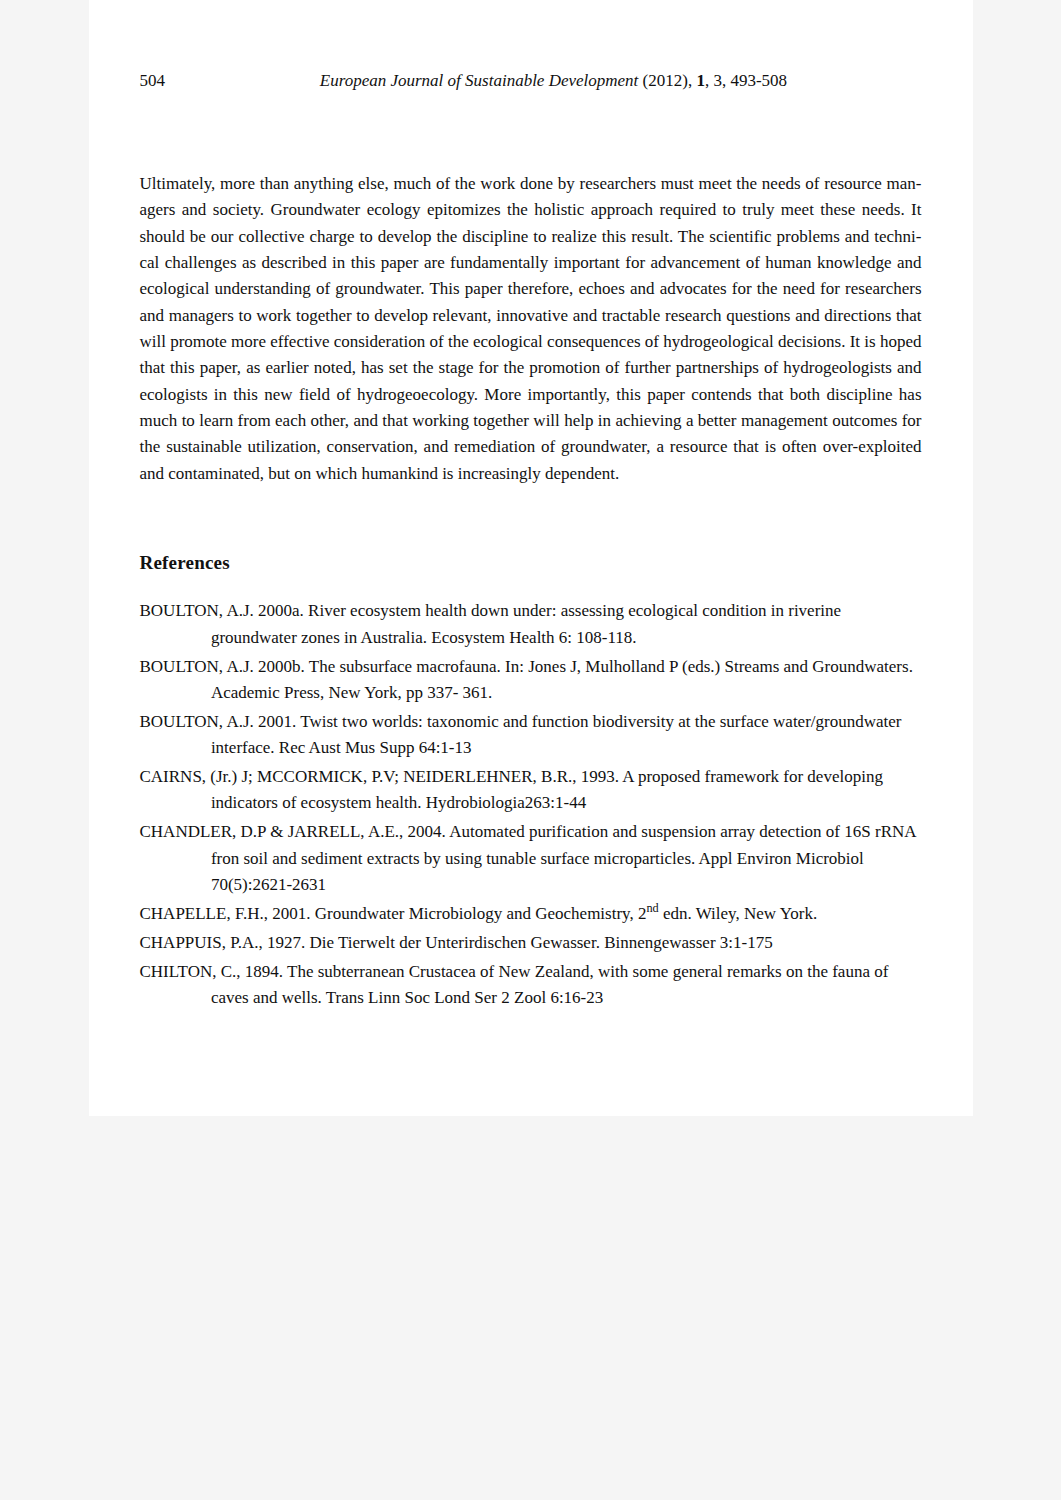504
European Journal of Sustainable Development (2012), 1, 3, 493-508
Ultimately, more than anything else, much of the work done by researchers must meet the needs of resource managers and society. Groundwater ecology epitomizes the holistic approach required to truly meet these needs. It should be our collective charge to develop the discipline to realize this result. The scientific problems and technical challenges as described in this paper are fundamentally important for advancement of human knowledge and ecological understanding of groundwater. This paper therefore, echoes and advocates for the need for researchers and managers to work together to develop relevant, innovative and tractable research questions and directions that will promote more effective consideration of the ecological consequences of hydrogeological decisions. It is hoped that this paper, as earlier noted, has set the stage for the promotion of further partnerships of hydrogeologists and ecologists in this new field of hydrogeoecology. More importantly, this paper contends that both discipline has much to learn from each other, and that working together will help in achieving a better management outcomes for the sustainable utilization, conservation, and remediation of groundwater, a resource that is often over-exploited and contaminated, but on which humankind is increasingly dependent.
References
BOULTON, A.J. 2000a. River ecosystem health down under: assessing ecological condition in riverine groundwater zones in Australia. Ecosystem Health 6: 108-118.
BOULTON, A.J. 2000b. The subsurface macrofauna. In: Jones J, Mulholland P (eds.) Streams and Groundwaters. Academic Press, New York, pp 337- 361.
BOULTON, A.J. 2001. Twist two worlds: taxonomic and function biodiversity at the surface water/groundwater interface. Rec Aust Mus Supp 64:1-13
CAIRNS, (Jr.) J; MCCORMICK, P.V; NEIDERLEHNER, B.R., 1993. A proposed framework for developing indicators of ecosystem health. Hydrobiologia263:1-44
CHANDLER, D.P & JARRELL, A.E., 2004. Automated purification and suspension array detection of 16S rRNA fron soil and sediment extracts by using tunable surface microparticles. Appl Environ Microbiol 70(5):2621-2631
CHAPELLE, F.H., 2001. Groundwater Microbiology and Geochemistry, 2nd edn. Wiley, New York.
CHAPPUIS, P.A., 1927. Die Tierwelt der Unterirdischen Gewasser. Binnengewasser 3:1-175
CHILTON, C., 1894. The subterranean Crustacea of New Zealand, with some general remarks on the fauna of caves and wells. Trans Linn Soc Lond Ser 2 Zool 6:16-23